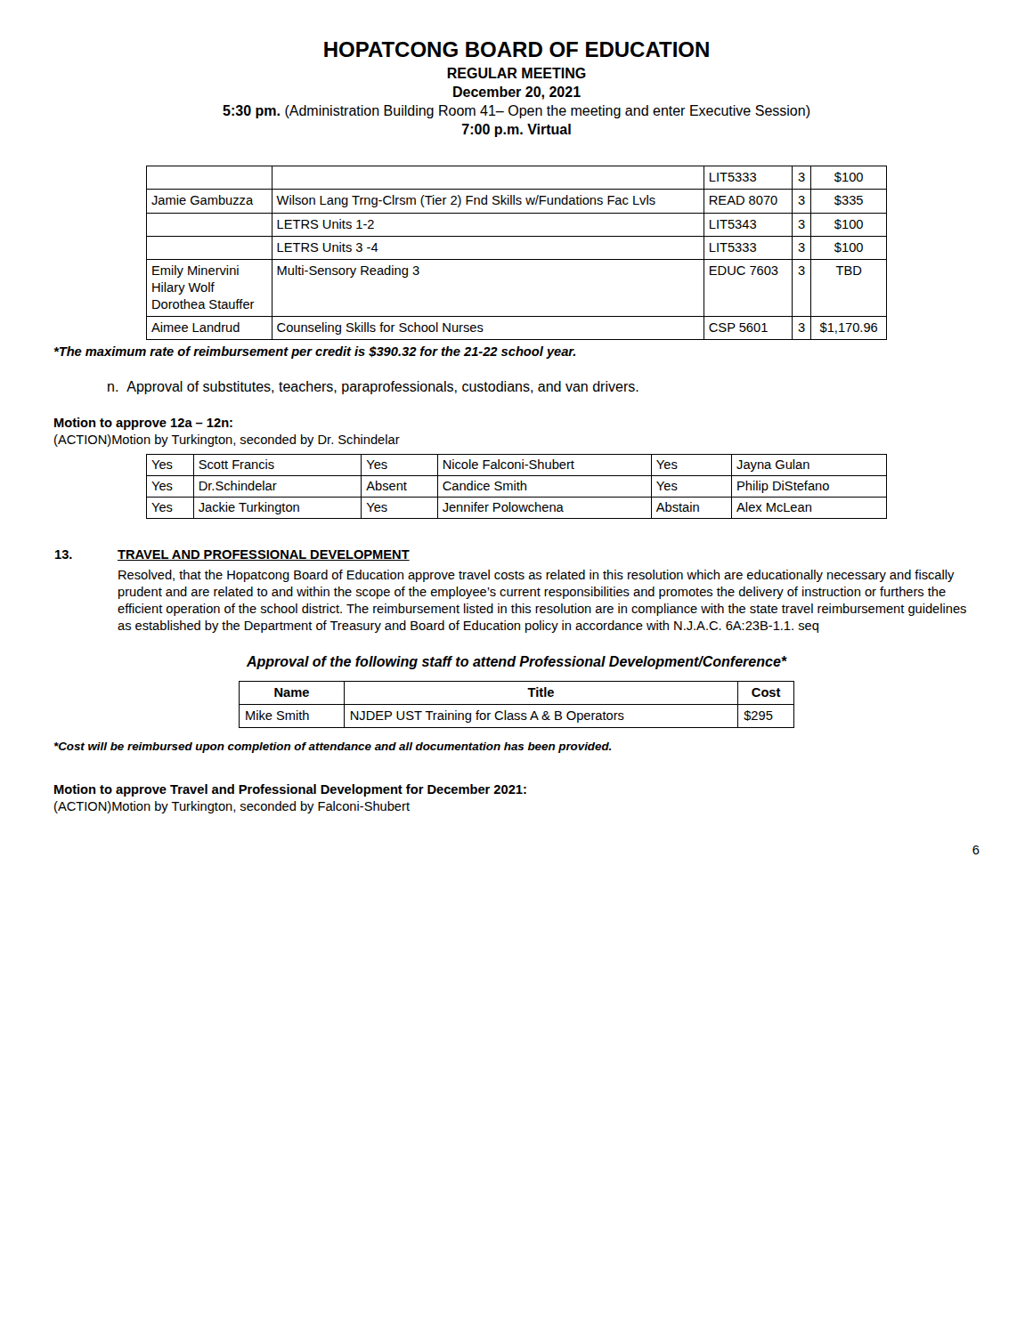HOPATCONG BOARD OF EDUCATION
REGULAR MEETING
December 20, 2021
5:30 pm. (Administration Building Room 41– Open the meeting and enter Executive Session)
7:00 p.m. Virtual
| | | LIT5333 | 3 | $100 |
| Jamie Gambuzza | Wilson Lang Trng-Clrsm (Tier 2) Fnd Skills w/Fundations Fac Lvls | READ 8070 | 3 | $335 |
| | LETRS Units 1-2 | LIT5343 | 3 | $100 |
| | LETRS Units 3 -4 | LIT5333 | 3 | $100 |
| Emily Minervini Hilary Wolf Dorothea Stauffer | Multi-Sensory Reading 3 | EDUC 7603 | 3 | TBD |
| Aimee Landrud | Counseling Skills for School Nurses | CSP 5601 | 3 | $1,170.96 |
*The maximum rate of reimbursement per credit is $390.32 for the 21-22 school year.
n. Approval of substitutes, teachers, paraprofessionals, custodians, and van drivers.
Motion to approve 12a – 12n:
(ACTION)Motion by Turkington, seconded by Dr. Schindelar
| Yes | Scott Francis | Yes | Nicole Falconi-Shubert | Yes | Jayna Gulan |
| Yes | Dr.Schindelar | Absent | Candice Smith | Yes | Philip DiStefano |
| Yes | Jackie Turkington | Yes | Jennifer Polowchena | Abstain | Alex McLean |
| 13. | TRAVEL AND PROFESSIONAL DEVELOPMENT Resolved, that the Hopatcong Board of Education approve travel costs as related in this resolution which are educationally necessary and fiscally prudent and are related to and within the scope of the employee’s current responsibilities and promotes the delivery of instruction or furthers the efficient operation of the school district. The reimbursement listed in this resolution are in compliance with the state travel reimbursement guidelines as established by the Department of Treasury and Board of Education policy in accordance with N.J.A.C. 6A:23B-1.1. seq |
Approval of the following staff to attend Professional Development/Conference*
| Name | Title | Cost |
| --- | --- | --- |
| Mike Smith | NJDEP UST Training for Class A & B Operators | $295 |
*Cost will be reimbursed upon completion of attendance and all documentation has been provided.
Motion to approve Travel and Professional Development for December 2021:
(ACTION)Motion by Turkington, seconded by Falconi-Shubert
6